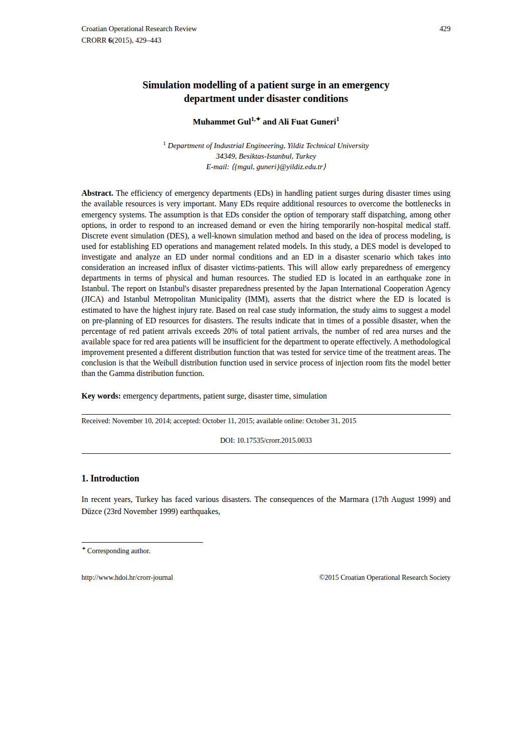Croatian Operational Research Review
429
CRORR 6(2015), 429–443
Simulation modelling of a patient surge in an emergency
department under disaster conditions
Muhammet Gul1,✦ and Ali Fuat Guneri1
1 Department of Industrial Engineering, Yildiz Technical University
34349, Besiktas-Istanbul, Turkey
E-mail: ⟨{mgul, guneri}@yildiz.edu.tr⟩
Abstract. The efficiency of emergency departments (EDs) in handling patient surges during disaster times using the available resources is very important. Many EDs require additional resources to overcome the bottlenecks in emergency systems. The assumption is that EDs consider the option of temporary staff dispatching, among other options, in order to respond to an increased demand or even the hiring temporarily non-hospital medical staff. Discrete event simulation (DES), a well-known simulation method and based on the idea of process modeling, is used for establishing ED operations and management related models. In this study, a DES model is developed to investigate and analyze an ED under normal conditions and an ED in a disaster scenario which takes into consideration an increased influx of disaster victims-patients. This will allow early preparedness of emergency departments in terms of physical and human resources. The studied ED is located in an earthquake zone in Istanbul. The report on Istanbul's disaster preparedness presented by the Japan International Cooperation Agency (JICA) and Istanbul Metropolitan Municipality (IMM), asserts that the district where the ED is located is estimated to have the highest injury rate. Based on real case study information, the study aims to suggest a model on pre-planning of ED resources for disasters. The results indicate that in times of a possible disaster, when the percentage of red patient arrivals exceeds 20% of total patient arrivals, the number of red area nurses and the available space for red area patients will be insufficient for the department to operate effectively. A methodological improvement presented a different distribution function that was tested for service time of the treatment areas. The conclusion is that the Weibull distribution function used in service process of injection room fits the model better than the Gamma distribution function.
Key words: emergency departments, patient surge, disaster time, simulation
Received: November 10, 2014; accepted: October 11, 2015; available online: October 31, 2015
DOI: 10.17535/crorr.2015.0033
1. Introduction
In recent years, Turkey has faced various disasters. The consequences of the Marmara (17th August 1999) and Düzce (23rd November 1999) earthquakes,
✦ Corresponding author.
http://www.hdoi.hr/crorr-journal
©2015 Croatian Operational Research Society